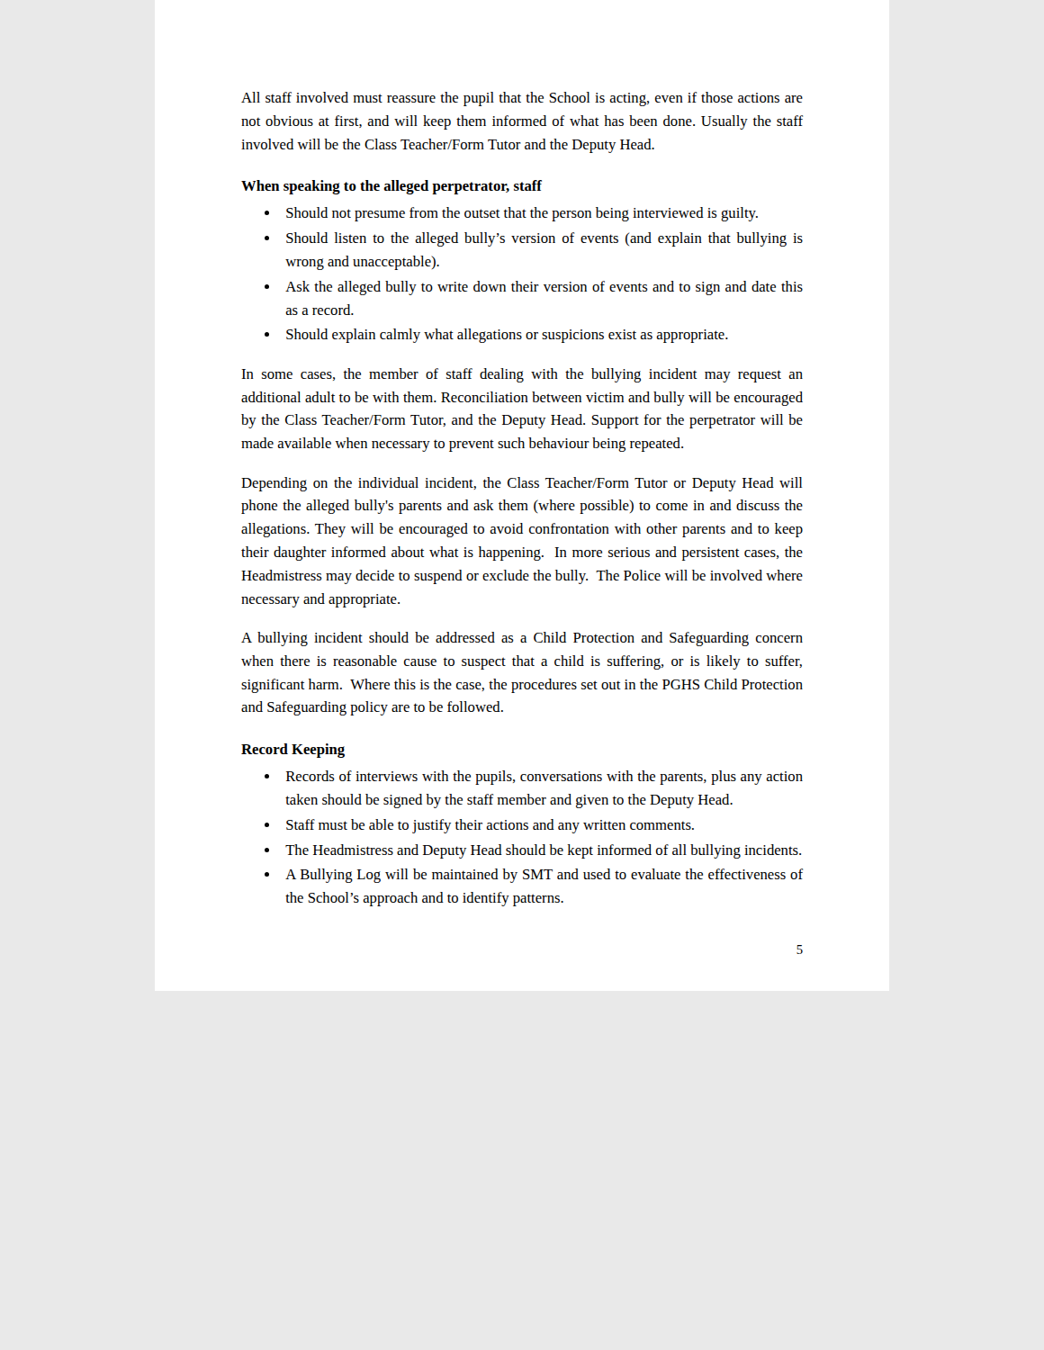All staff involved must reassure the pupil that the School is acting, even if those actions are not obvious at first, and will keep them informed of what has been done. Usually the staff involved will be the Class Teacher/Form Tutor and the Deputy Head.
When speaking to the alleged perpetrator, staff
Should not presume from the outset that the person being interviewed is guilty.
Should listen to the alleged bully’s version of events (and explain that bullying is wrong and unacceptable).
Ask the alleged bully to write down their version of events and to sign and date this as a record.
Should explain calmly what allegations or suspicions exist as appropriate.
In some cases, the member of staff dealing with the bullying incident may request an additional adult to be with them. Reconciliation between victim and bully will be encouraged by the Class Teacher/Form Tutor, and the Deputy Head. Support for the perpetrator will be made available when necessary to prevent such behaviour being repeated.
Depending on the individual incident, the Class Teacher/Form Tutor or Deputy Head will phone the alleged bully's parents and ask them (where possible) to come in and discuss the allegations. They will be encouraged to avoid confrontation with other parents and to keep their daughter informed about what is happening. In more serious and persistent cases, the Headmistress may decide to suspend or exclude the bully. The Police will be involved where necessary and appropriate.
A bullying incident should be addressed as a Child Protection and Safeguarding concern when there is reasonable cause to suspect that a child is suffering, or is likely to suffer, significant harm. Where this is the case, the procedures set out in the PGHS Child Protection and Safeguarding policy are to be followed.
Record Keeping
Records of interviews with the pupils, conversations with the parents, plus any action taken should be signed by the staff member and given to the Deputy Head.
Staff must be able to justify their actions and any written comments.
The Headmistress and Deputy Head should be kept informed of all bullying incidents.
A Bullying Log will be maintained by SMT and used to evaluate the effectiveness of the School’s approach and to identify patterns.
5